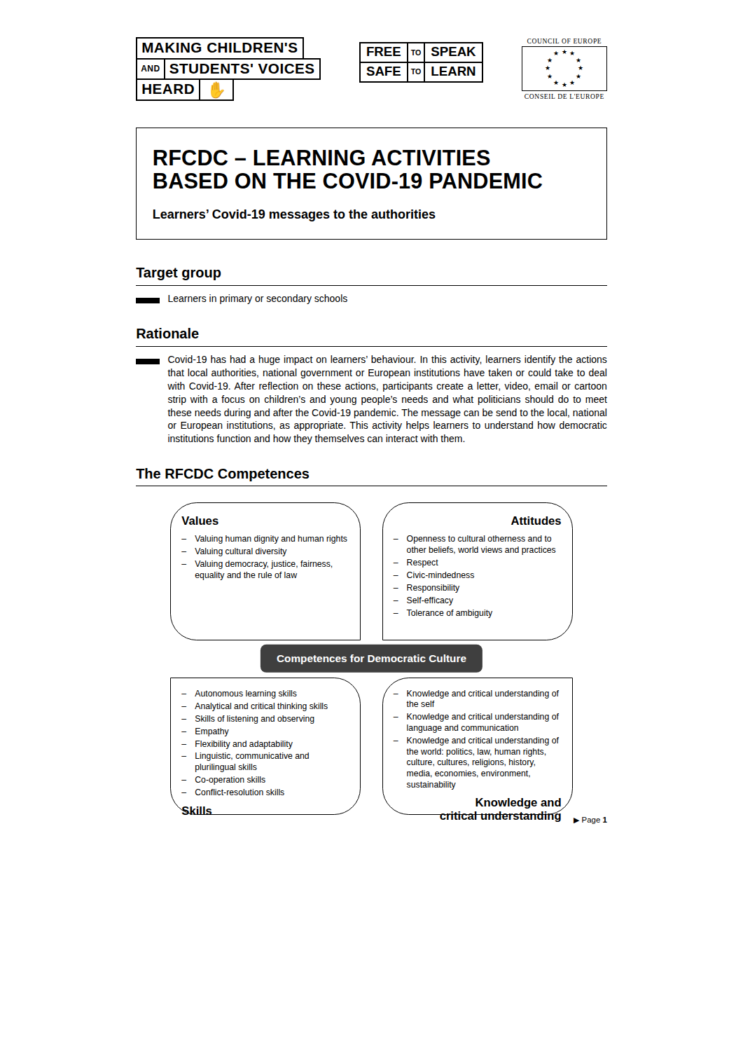MAKING CHILDREN'S
AND
STUDENTS' VOICES
HEARD
✋
FREE
TO
SPEAK
SAFE
TO
LEARN
COUNCIL OF EUROPE
★ ★ ★ ★ ★ ★ ★ ★ ★ ★ ★ ★
CONSEIL DE L'EUROPE
RFCDC – LEARNING ACTIVITIES
BASED ON THE COVID-19 PANDEMIC
Learners’ Covid-19 messages to the authorities
Target group
Learners in primary or secondary schools
Rationale
Covid-19 has had a huge impact on learners’ behaviour. In this activity, learners identify the actions that local authorities, national government or European institutions have taken or could take to deal with Covid-19. After reflection on these actions, participants create a letter, video, email or cartoon strip with a focus on children’s and young people’s needs and what politicians should do to meet these needs during and after the Covid-19 pandemic. The message can be send to the local, national or European institutions, as appropriate. This activity helps learners to understand how democratic institutions function and how they themselves can interact with them.
The RFCDC Competences
Values
Valuing human dignity and human rights
Valuing cultural diversity
Valuing democracy, justice, fairness, equality and the rule of law
Attitudes
Openness to cultural otherness and to other beliefs, world views and practices
Respect
Civic-mindedness
Responsibility
Self-efficacy
Tolerance of ambiguity
Competences for Democratic Culture
Autonomous learning skills
Analytical and critical thinking skills
Skills of listening and observing
Empathy
Flexibility and adaptability
Linguistic, communicative and plurilingual skills
Co-operation skills
Conflict-resolution skills
Skills
Knowledge and critical understanding of the self
Knowledge and critical understanding of language and communication
Knowledge and critical understanding of the world: politics, law, human rights, culture, cultures, religions, history, media, economies, environment, sustainability
Knowledge and
critical understanding
▶ Page 1